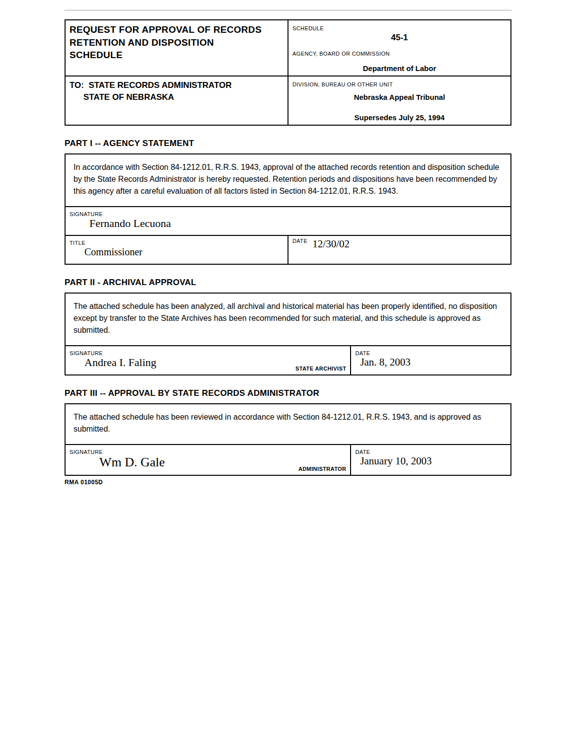| REQUEST FOR APPROVAL OF RECORDS RETENTION AND DISPOSITION SCHEDULE | SCHEDULE 45-1 |
| AGENCY, BOARD OR COMMISSION Department of Labor |
| TO: STATE RECORDS ADMINISTRATOR STATE OF NEBRASKA | DIVISION, BUREAU OR OTHER UNIT Nebraska Appeal Tribunal |
| Supersedes July 25, 1994 |
PART I -- AGENCY STATEMENT
In accordance with Section 84-1212.01, R.R.S. 1943, approval of the attached records retention and disposition schedule by the State Records Administrator is hereby requested. Retention periods and dispositions have been recommended by this agency after a careful evaluation of all factors listed in Section 84-1212.01, R.R.S. 1943.
| SIGNATURE Fernando Lecuona |
| TITLE Commissioner | DATE 12/30/02 |
PART II - ARCHIVAL APPROVAL
The attached schedule has been analyzed, all archival and historical material has been properly identified, no disposition except by transfer to the State Archives has been recommended for such material, and this schedule is approved as submitted.
| SIGNATURE Andrea I. Faling STATE ARCHIVIST | DATE Jan. 8, 2003 |
PART III -- APPROVAL BY STATE RECORDS ADMINISTRATOR
The attached schedule has been reviewed in accordance with Section 84-1212.01, R.R.S. 1943, and is approved as submitted.
| SIGNATURE Wm D. Gale ADMINISTRATOR | DATE January 10, 2003 |
RMA 01005D